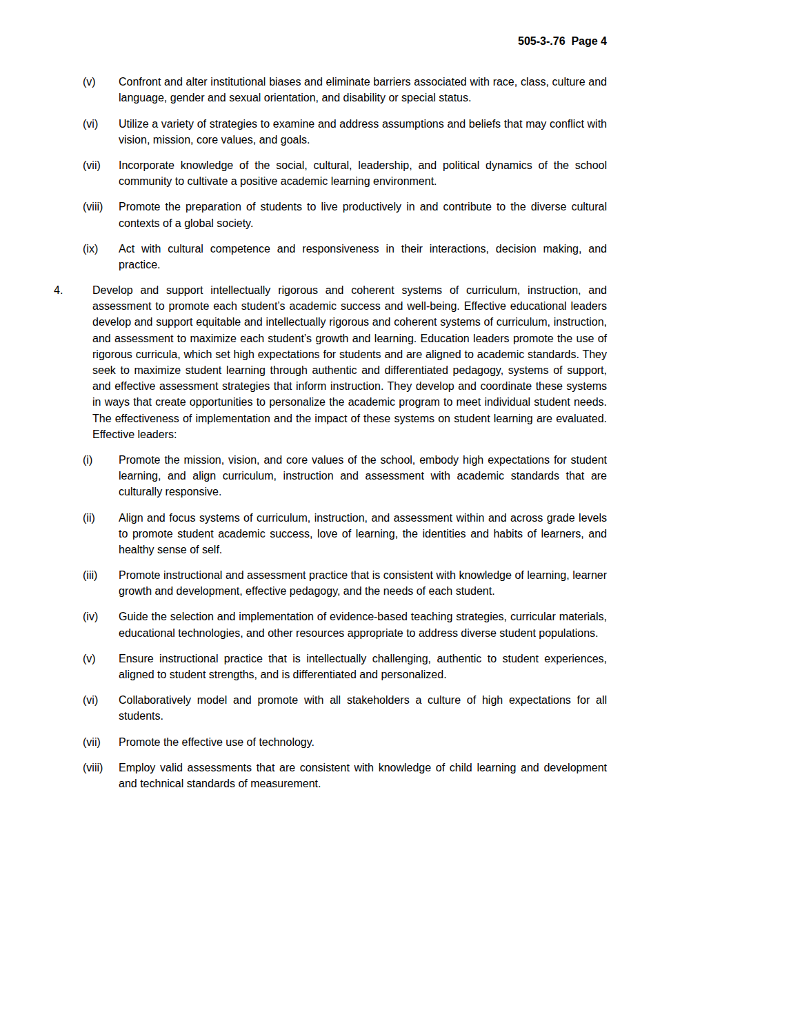505-3-.76 Page 4
(v)
Confront and alter institutional biases and eliminate barriers associated with race, class, culture and language, gender and sexual orientation, and disability or special status.
(vi)
Utilize a variety of strategies to examine and address assumptions and beliefs that may conflict with vision, mission, core values, and goals.
(vii)
Incorporate knowledge of the social, cultural, leadership, and political dynamics of the school community to cultivate a positive academic learning environment.
(viii)
Promote the preparation of students to live productively in and contribute to the diverse cultural contexts of a global society.
(ix)
Act with cultural competence and responsiveness in their interactions, decision making, and practice.
4.
Develop and support intellectually rigorous and coherent systems of curriculum, instruction, and assessment to promote each student’s academic success and well-being. Effective educational leaders develop and support equitable and intellectually rigorous and coherent systems of curriculum, instruction, and assessment to maximize each student’s growth and learning. Education leaders promote the use of rigorous curricula, which set high expectations for students and are aligned to academic standards. They seek to maximize student learning through authentic and differentiated pedagogy, systems of support, and effective assessment strategies that inform instruction. They develop and coordinate these systems in ways that create opportunities to personalize the academic program to meet individual student needs. The effectiveness of implementation and the impact of these systems on student learning are evaluated. Effective leaders:
(i)
Promote the mission, vision, and core values of the school, embody high expectations for student learning, and align curriculum, instruction and assessment with academic standards that are culturally responsive.
(ii)
Align and focus systems of curriculum, instruction, and assessment within and across grade levels to promote student academic success, love of learning, the identities and habits of learners, and healthy sense of self.
(iii)
Promote instructional and assessment practice that is consistent with knowledge of learning, learner growth and development, effective pedagogy, and the needs of each student.
(iv)
Guide the selection and implementation of evidence-based teaching strategies, curricular materials, educational technologies, and other resources appropriate to address diverse student populations.
(v)
Ensure instructional practice that is intellectually challenging, authentic to student experiences, aligned to student strengths, and is differentiated and personalized.
(vi)
Collaboratively model and promote with all stakeholders a culture of high expectations for all students.
(vii)
Promote the effective use of technology.
(viii)
Employ valid assessments that are consistent with knowledge of child learning and development and technical standards of measurement.